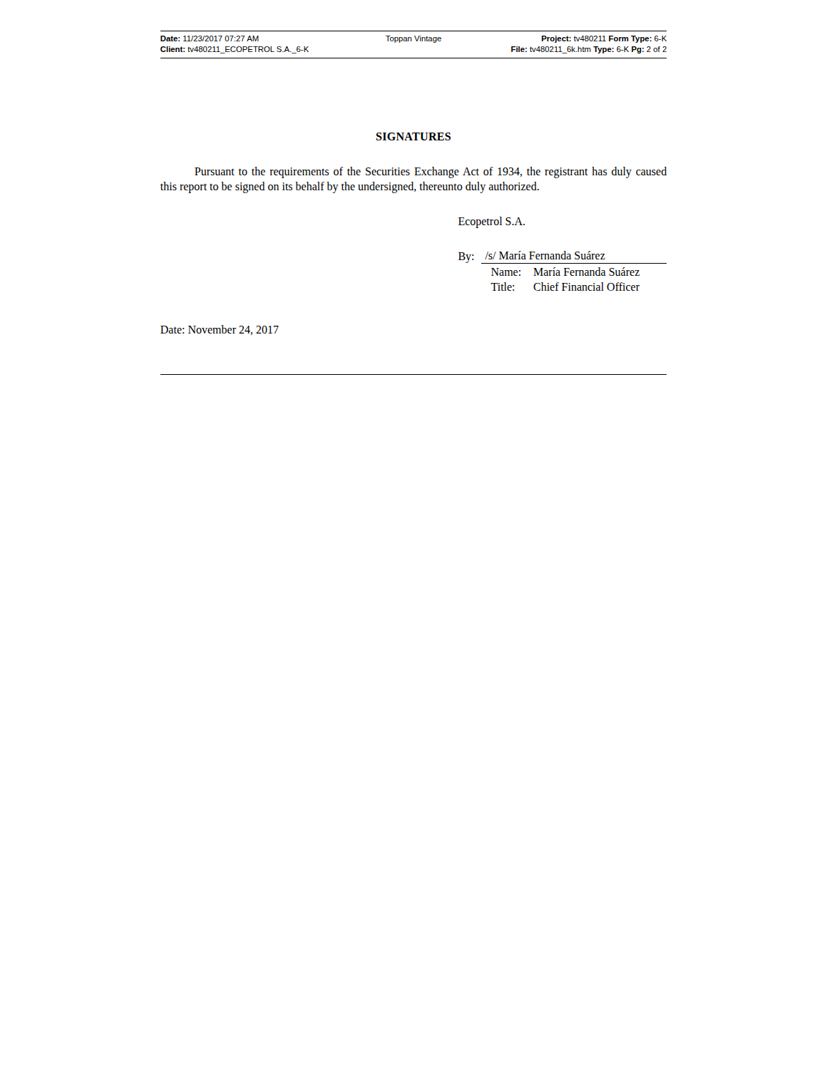| Date: 11/23/2017 07:27 AM | Toppan Vintage | Project: tv480211 Form Type: 6-K |
| Client: tv480211_ECOPETROL S.A._6-K | | File: tv480211_6k.htm Type: 6-K Pg: 2 of 2 |
SIGNATURES
Pursuant to the requirements of the Securities Exchange Act of 1934, the registrant has duly caused this report to be signed on its behalf by the undersigned, thereunto duly authorized.
Ecopetrol S.A.
By:
/s/ María Fernanda Suárez
| Name: | María Fernanda Suárez |
| Title: | Chief Financial Officer |
Date: November 24, 2017